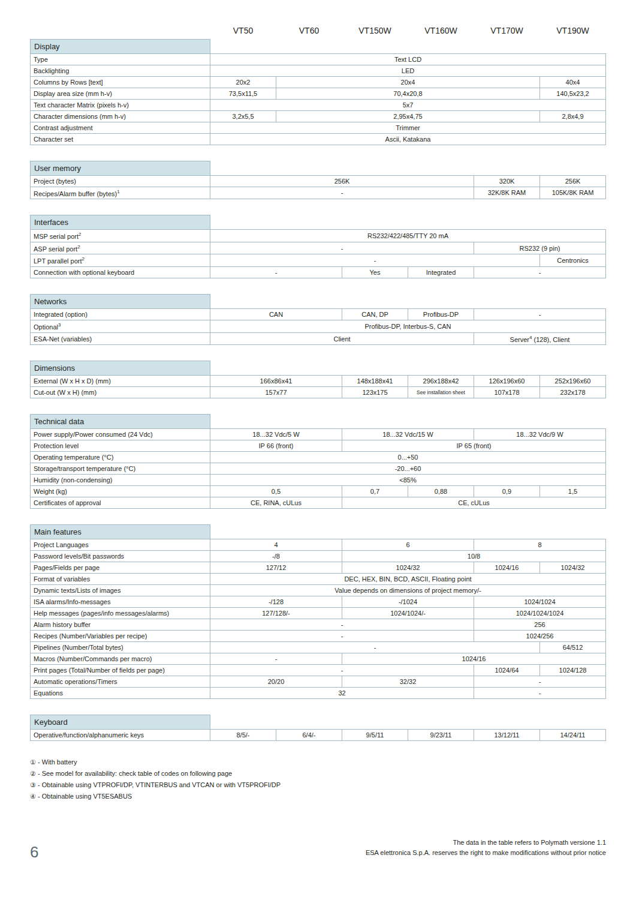| | VT50 | VT60 | VT150W | VT160W | VT170W | VT190W |
| Display | | | | | | |
| Type | Text LCD |
| Backlighting | LED |
| Columns by Rows [text] | 20x2 | 20x4 | 40x4 |
| Display area size (mm h-v) | 73,5x11,5 | 70,4x20,8 | 140,5x23,2 |
| Text character Matrix (pixels h-v) | 5x7 |
| Character dimensions (mm h-v) | 3,2x5,5 | 2,95x4,75 | 2,8x4,9 |
| Contrast adjustment | Trimmer |
| Character set | Ascii, Katakana |
| User memory | | | | | | |
| Project (bytes) | 256K | 320K | 256K |
| Recipes/Alarm buffer (bytes) 1 | - | 32K/8K RAM | 105K/8K RAM |
| Interfaces | | | | | | |
| MSP serial port 2 | RS232/422/485/TTY 20 mA |
| ASP serial port 2 | - | RS232 (9 pin) |
| LPT parallel port 2 | - | Centronics |
| Connection with optional keyboard | - | Yes | Integrated | - |
| Networks | | | | | | |
| Integrated (option) | CAN | CAN, DP | Profibus-DP | - |
| Optional 3 | Profibus-DP, Interbus-S, CAN |
| ESA-Net (variables) | Client | Server 4 (128), Client |
| Dimensions | | | | | | |
| External (W x H x D) (mm) | 166x86x41 | 148x188x41 | 296x188x42 | 126x196x60 | 252x196x60 |
| Cut-out (W x H) (mm) | 157x77 | 123x175 | See installation sheet | 107x178 | 232x178 |
| Technical data | | | | | | |
| Power supply/Power consumed (24 Vdc) | 18...32 Vdc/5 W | 18...32 Vdc/15 W | 18...32 Vdc/9 W |
| Protection level | IP 66 (front) | IP 65 (front) |
| Operating temperature (°C) | 0...+50 |
| Storage/transport temperature (°C) | -20...+60 |
| Humidity (non-condensing) | <85% |
| Weight (kg) | 0,5 | 0,7 | 0,88 | 0,9 | 1,5 |
| Certificates of approval | CE, RINA, cULus | CE, cULus |
| Main features | | | | | | |
| Project Languages | 4 | 6 | 8 |
| Password levels/Bit passwords | -/8 | 10/8 |
| Pages/Fields per page | 127/12 | 1024/32 | 1024/16 | 1024/32 |
| Format of variables | DEC, HEX, BIN, BCD, ASCII, Floating point |
| Dynamic texts/Lists of images | Value depends on dimensions of project memory/- |
| ISA alarms/Info-messages | -/128 | -/1024 | 1024/1024 |
| Help messages (pages/info messages/alarms) | 127/128/- | 1024/1024/- | 1024/1024/1024 |
| Alarm history buffer | - | 256 |
| Recipes (Number/Variables per recipe) | - | 1024/256 |
| Pipelines (Number/Total bytes) | - | 64/512 |
| Macros (Number/Commands per macro) | - | 1024/16 |
| Print pages (Total/Number of fields per page) | - | 1024/64 | 1024/128 |
| Automatic operations/Timers | 20/20 | 32/32 | - |
| Equations | 32 | - |
| Keyboard | | | | | | |
| Operative/function/alphanumeric keys | 8/5/- | 6/4/- | 9/5/11 | 9/23/11 | 13/12/11 | 14/24/11 |
① - With battery
② - See model for availability: check table of codes on following page
③ - Obtainable using VTPROFI/DP, VTINTERBUS and VTCAN or with VT5PROFI/DP
④ - Obtainable using VT5ESABUS
6
The data in the table refers to Polymath versione 1.1
ESA elettronica S.p.A. reserves the right to make modifications without prior notice